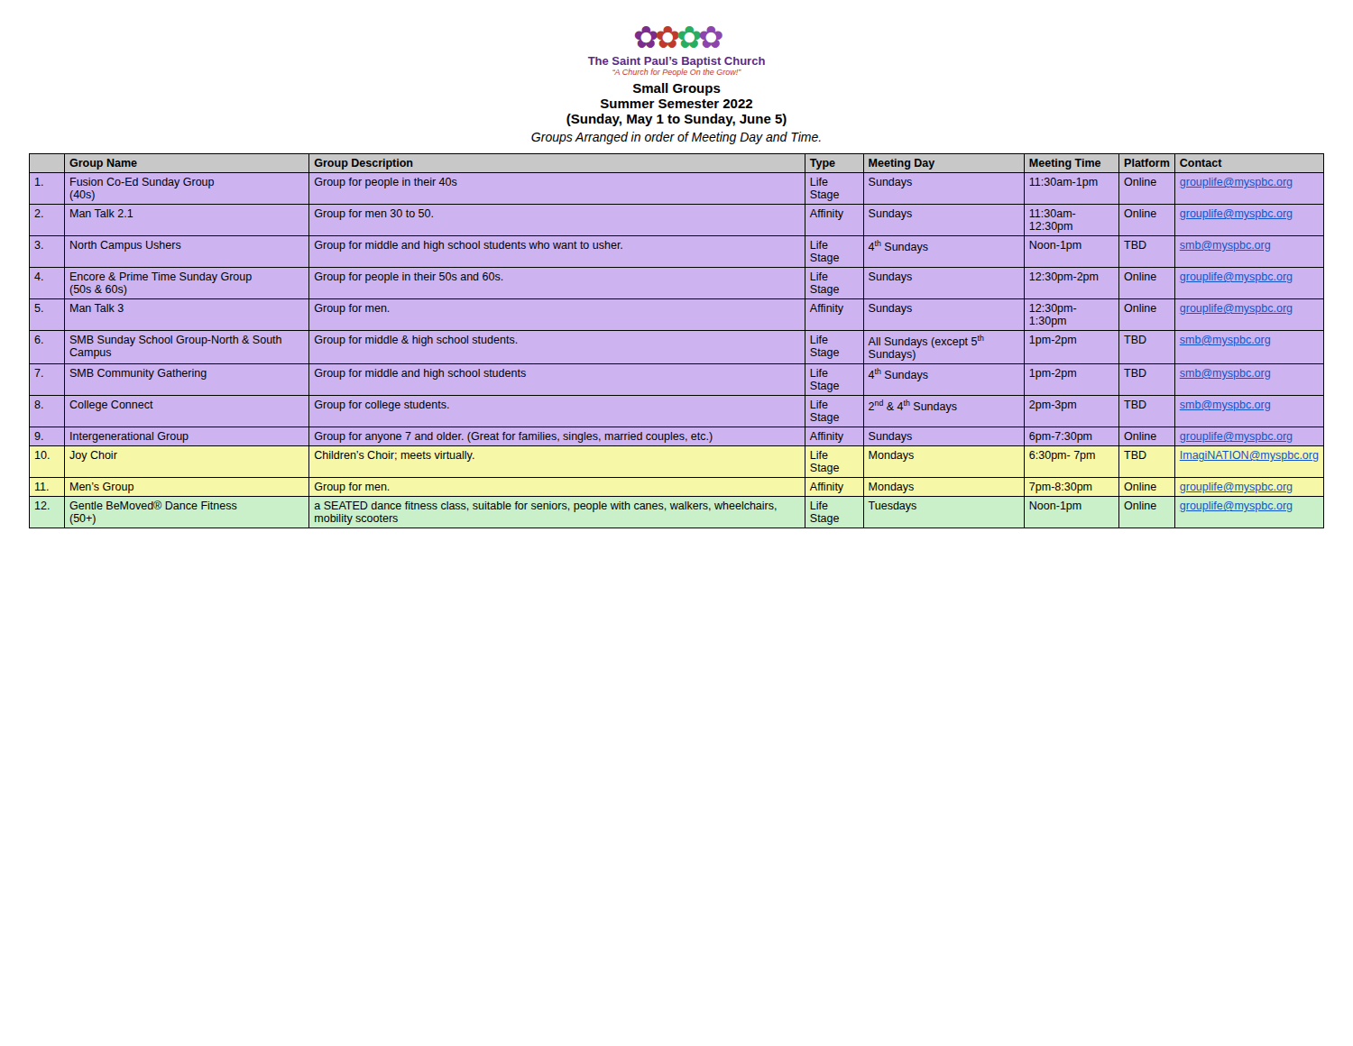✿✿✿✿
The Saint Paul’s Baptist Church
“A Church for People On the Grow!”
Small Groups
Summer Semester 2022
(Sunday, May 1 to Sunday, June 5)
Groups Arranged in order of Meeting Day and Time.
| | Group Name | Group Description | Type | Meeting Day | Meeting Time | Platform | Contact |
| --- | --- | --- | --- | --- | --- | --- | --- |
| 1. | Fusion Co-Ed Sunday Group (40s) | Group for people in their 40s | Life Stage | Sundays | 11:30am-1pm | Online | grouplife@myspbc.org |
| 2. | Man Talk 2.1 | Group for men 30 to 50. | Affinity | Sundays | 11:30am-12:30pm | Online | grouplife@myspbc.org |
| 3. | North Campus Ushers | Group for middle and high school students who want to usher. | Life Stage | 4 th Sundays | Noon-1pm | TBD | smb@myspbc.org |
| 4. | Encore & Prime Time Sunday Group (50s & 60s) | Group for people in their 50s and 60s. | Life Stage | Sundays | 12:30pm-2pm | Online | grouplife@myspbc.org |
| 5. | Man Talk 3 | Group for men. | Affinity | Sundays | 12:30pm-1:30pm | Online | grouplife@myspbc.org |
| 6. | SMB Sunday School Group-North & South Campus | Group for middle & high school students. | Life Stage | All Sundays (except 5 th Sundays) | 1pm-2pm | TBD | smb@myspbc.org |
| 7. | SMB Community Gathering | Group for middle and high school students | Life Stage | 4 th Sundays | 1pm-2pm | TBD | smb@myspbc.org |
| 8. | College Connect | Group for college students. | Life Stage | 2 nd & 4 th Sundays | 2pm-3pm | TBD | smb@myspbc.org |
| 9. | Intergenerational Group | Group for anyone 7 and older. (Great for families, singles, married couples, etc.) | Affinity | Sundays | 6pm-7:30pm | Online | grouplife@myspbc.org |
| 10. | Joy Choir | Children’s Choir; meets virtually. | Life Stage | Mondays | 6:30pm- 7pm | TBD | ImagiNATION@myspbc.org |
| 11. | Men’s Group | Group for men. | Affinity | Mondays | 7pm-8:30pm | Online | grouplife@myspbc.org |
| 12. | Gentle BeMoved® Dance Fitness (50+) | a SEATED dance fitness class, suitable for seniors, people with canes, walkers, wheelchairs, mobility scooters | Life Stage | Tuesdays | Noon-1pm | Online | grouplife@myspbc.org |